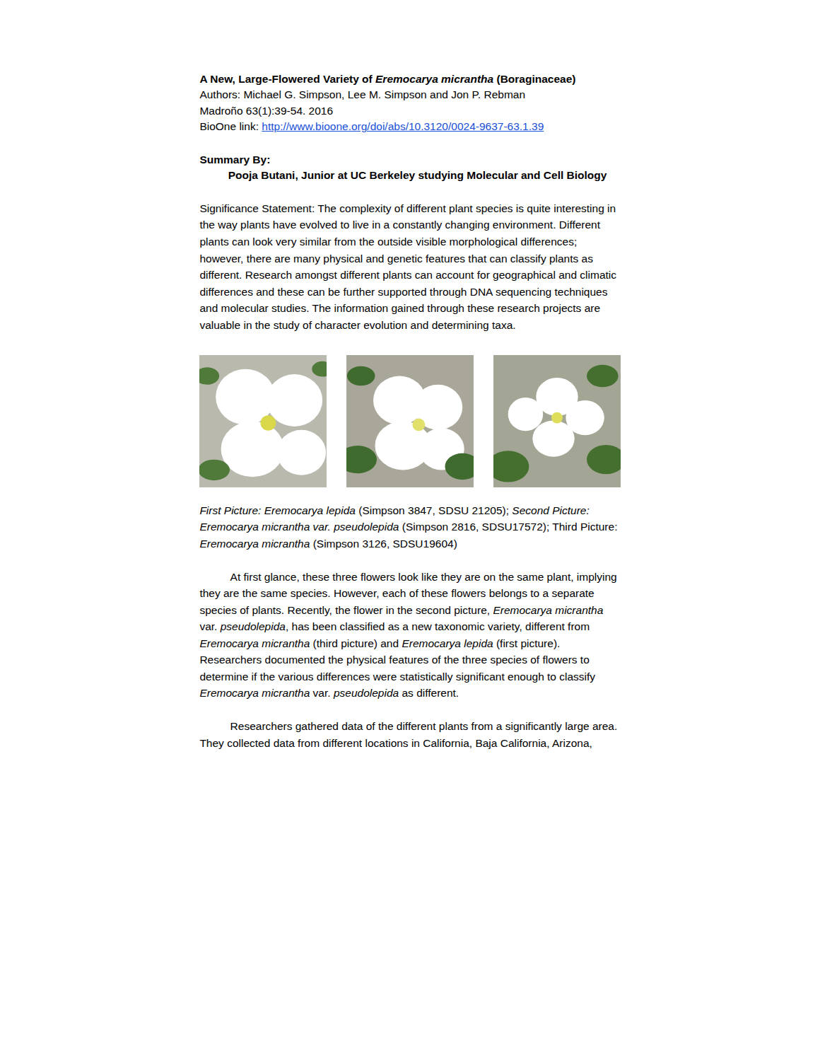A New, Large-Flowered Variety of Eremocarya micrantha (Boraginaceae)
Authors: Michael G. Simpson, Lee M. Simpson and Jon P. Rebman
Madroño 63(1):39-54. 2016
BioOne link: http://www.bioone.org/doi/abs/10.3120/0024-9637-63.1.39
Summary By:
Pooja Butani, Junior at UC Berkeley studying Molecular and Cell Biology
Significance Statement: The complexity of different plant species is quite interesting in the way plants have evolved to live in a constantly changing environment. Different plants can look very similar from the outside visible morphological differences; however, there are many physical and genetic features that can classify plants as different. Research amongst different plants can account for geographical and climatic differences and these can be further supported through DNA sequencing techniques and molecular studies. The information gained through these research projects are valuable in the study of character evolution and determining taxa.
First Picture: Eremocarya lepida (Simpson 3847, SDSU 21205); Second Picture: Eremocarya micrantha var. pseudolepida (Simpson 2816, SDSU17572); Third Picture: Eremocarya micrantha (Simpson 3126, SDSU19604)
At first glance, these three flowers look like they are on the same plant, implying they are the same species. However, each of these flowers belongs to a separate species of plants. Recently, the flower in the second picture, Eremocarya micrantha var. pseudolepida, has been classified as a new taxonomic variety, different from Eremocarya micrantha (third picture) and Eremocarya lepida (first picture). Researchers documented the physical features of the three species of flowers to determine if the various differences were statistically significant enough to classify Eremocarya micrantha var. pseudolepida as different.
Researchers gathered data of the different plants from a significantly large area. They collected data from different locations in California, Baja California, Arizona,